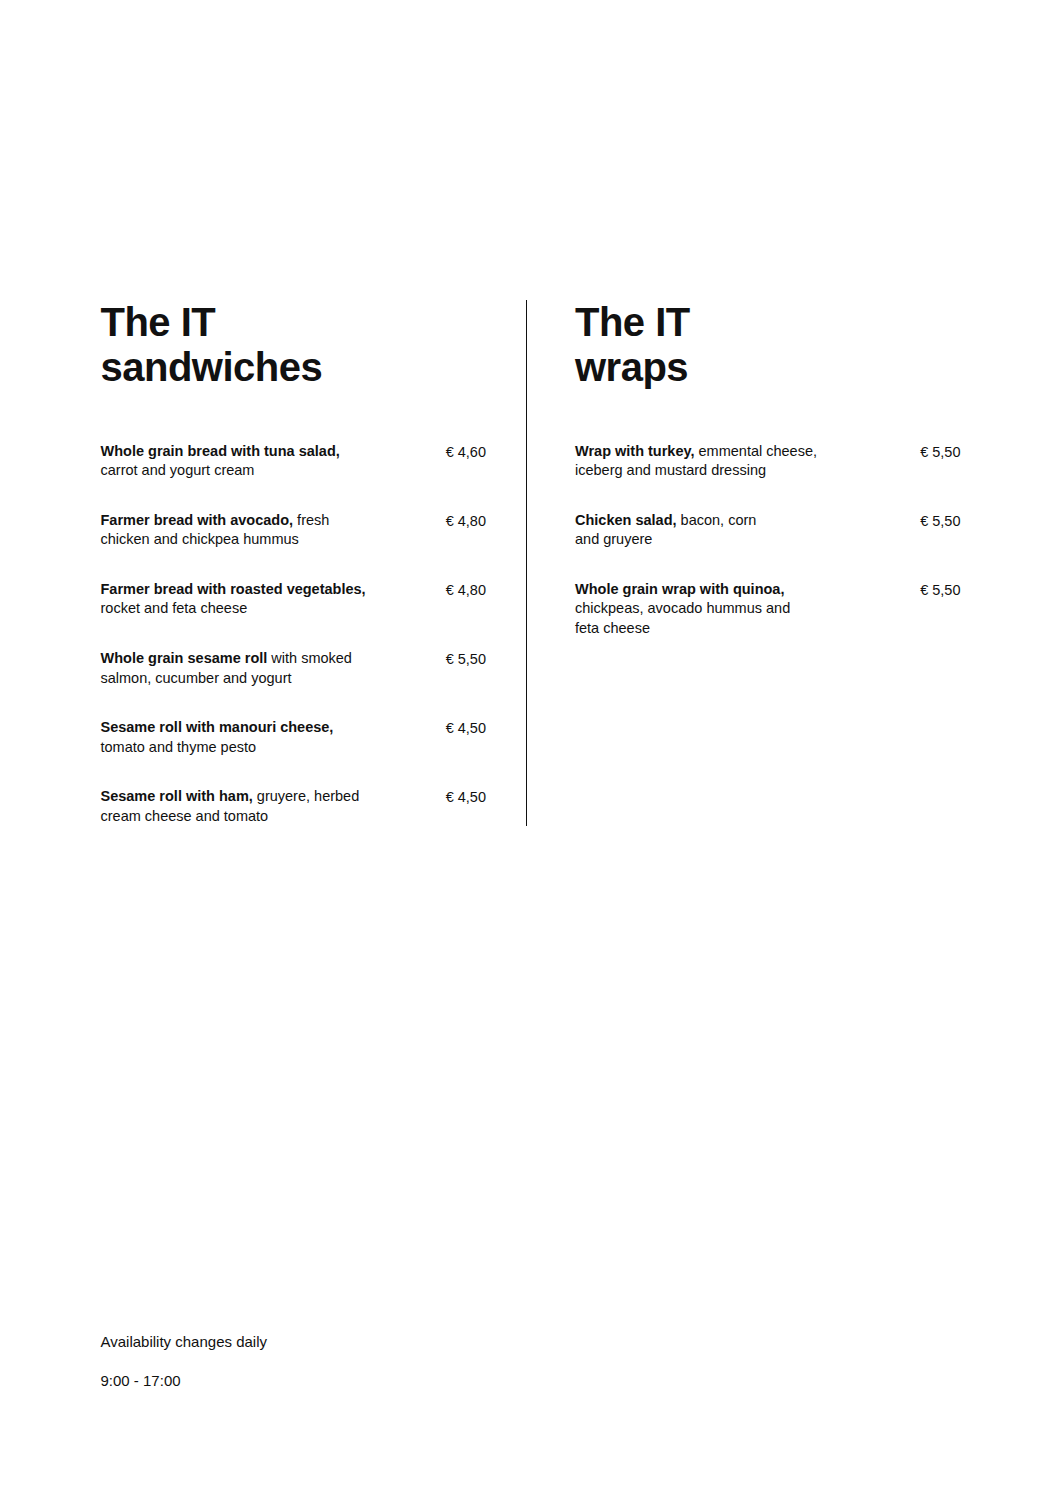The IT
sandwiches
Whole grain bread with tuna salad,
carrot and yogurt cream € 4,60
Farmer bread with avocado, fresh
chicken and chickpea hummus € 4,80
Farmer bread with roasted vegetables,
rocket and feta cheese € 4,80
Whole grain sesame roll with smoked
salmon, cucumber and yogurt € 5,50
Sesame roll with manouri cheese,
tomato and thyme pesto € 4,50
Sesame roll with ham, gruyere, herbed
cream cheese and tomato € 4,50
The IT
wraps
Wrap with turkey, emmental cheese,
iceberg and mustard dressing € 5,50
Chicken salad, bacon, corn
and gruyere € 5,50
Whole grain wrap with quinoa,
chickpeas, avocado hummus and
feta cheese € 5,50
Availability changes daily 9:00 - 17:00